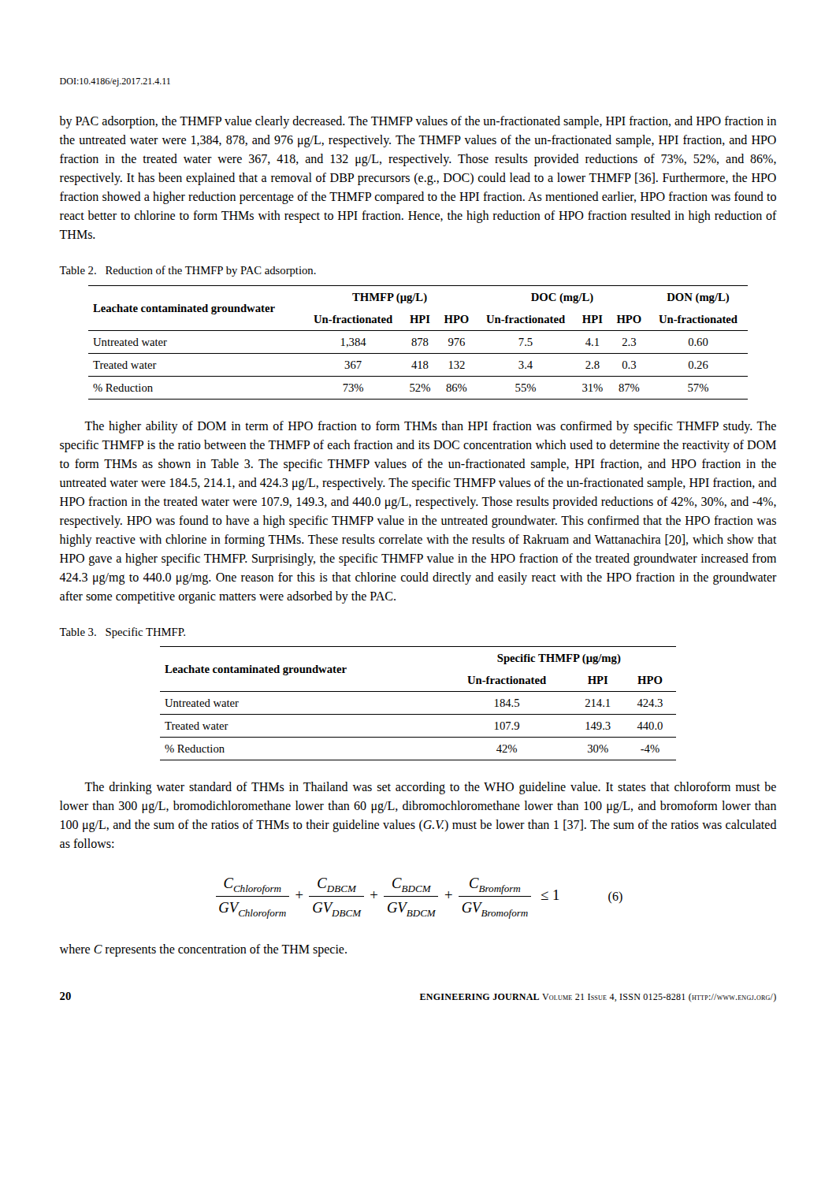DOI:10.4186/ej.2017.21.4.11
by PAC adsorption, the THMFP value clearly decreased. The THMFP values of the un-fractionated sample, HPI fraction, and HPO fraction in the untreated water were 1,384, 878, and 976 μg/L, respectively. The THMFP values of the un-fractionated sample, HPI fraction, and HPO fraction in the treated water were 367, 418, and 132 μg/L, respectively. Those results provided reductions of 73%, 52%, and 86%, respectively. It has been explained that a removal of DBP precursors (e.g., DOC) could lead to a lower THMFP [36]. Furthermore, the HPO fraction showed a higher reduction percentage of the THMFP compared to the HPI fraction. As mentioned earlier, HPO fraction was found to react better to chlorine to form THMs with respect to HPI fraction. Hence, the high reduction of HPO fraction resulted in high reduction of THMs.
Table 2. Reduction of the THMFP by PAC adsorption.
| Leachate contaminated groundwater | THMFP (μg/L) | DOC (mg/L) | DON (mg/L) |
| --- | --- | --- | --- |
| Un-fractionated | HPI | HPO | Un-fractionated | HPI | HPO | Un-fractionated |
| Untreated water | 1,384 | 878 | 976 | 7.5 | 4.1 | 2.3 | 0.60 |
| Treated water | 367 | 418 | 132 | 3.4 | 2.8 | 0.3 | 0.26 |
| % Reduction | 73% | 52% | 86% | 55% | 31% | 87% | 57% |
The higher ability of DOM in term of HPO fraction to form THMs than HPI fraction was confirmed by specific THMFP study. The specific THMFP is the ratio between the THMFP of each fraction and its DOC concentration which used to determine the reactivity of DOM to form THMs as shown in Table 3. The specific THMFP values of the un-fractionated sample, HPI fraction, and HPO fraction in the untreated water were 184.5, 214.1, and 424.3 μg/L, respectively. The specific THMFP values of the un-fractionated sample, HPI fraction, and HPO fraction in the treated water were 107.9, 149.3, and 440.0 μg/L, respectively. Those results provided reductions of 42%, 30%, and -4%, respectively. HPO was found to have a high specific THMFP value in the untreated groundwater. This confirmed that the HPO fraction was highly reactive with chlorine in forming THMs. These results correlate with the results of Rakruam and Wattanachira [20], which show that HPO gave a higher specific THMFP. Surprisingly, the specific THMFP value in the HPO fraction of the treated groundwater increased from 424.3 μg/mg to 440.0 μg/mg. One reason for this is that chlorine could directly and easily react with the HPO fraction in the groundwater after some competitive organic matters were adsorbed by the PAC.
Table 3. Specific THMFP.
| Leachate contaminated groundwater | Specific THMFP (μg/mg) |
| --- | --- |
| Un-fractionated | HPI | HPO |
| Untreated water | 184.5 | 214.1 | 424.3 |
| Treated water | 107.9 | 149.3 | 440.0 |
| % Reduction | 42% | 30% | -4% |
The drinking water standard of THMs in Thailand was set according to the WHO guideline value. It states that chloroform must be lower than 300 μg/L, bromodichloromethane lower than 60 μg/L, dibromochloromethane lower than 100 μg/L, and bromoform lower than 100 μg/L, and the sum of the ratios of THMs to their guideline values (G.V.) must be lower than 1 [37]. The sum of the ratios was calculated as follows:
CChloroform GV Chloroform + CDBCM GV DBCM + CBDCM GV BDCM + CBromform GV Bromoform ≤ 1
(6)
where C represents the concentration of the THM specie.
20 ENGINEERING JOURNAL Volume 21 Issue 4, ISSN 0125-8281 (http://www.engj.org/)